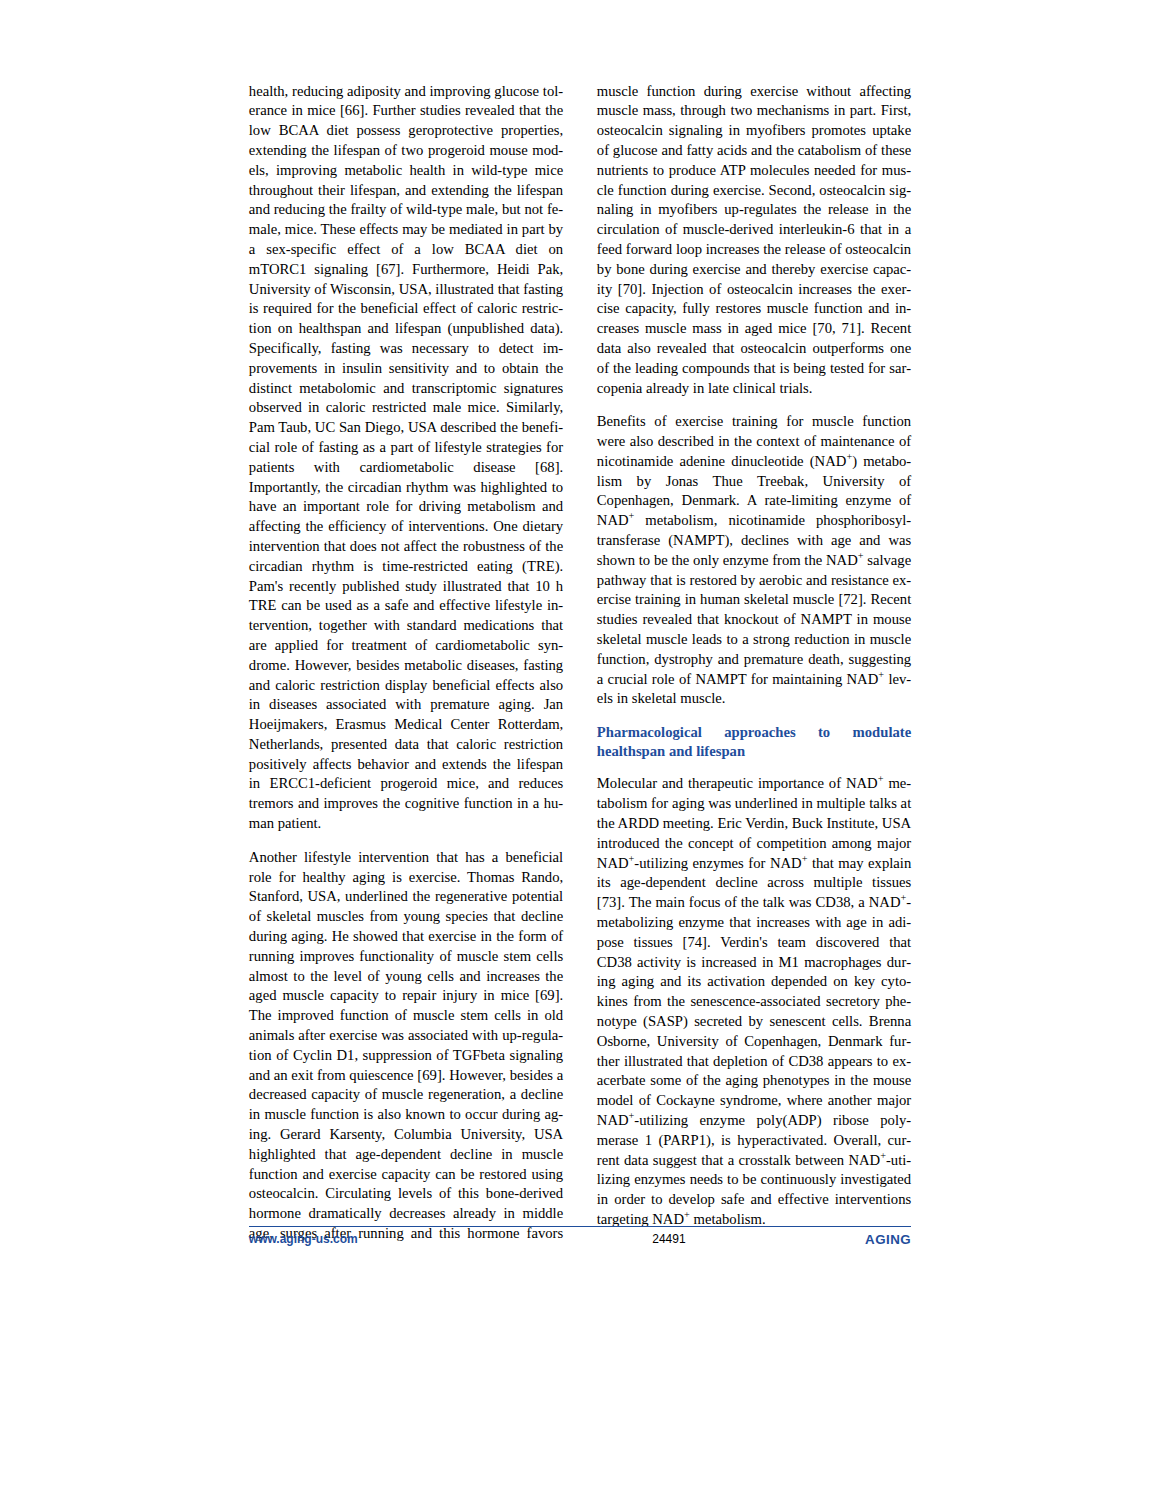health, reducing adiposity and improving glucose tolerance in mice [66]. Further studies revealed that the low BCAA diet possess geroprotective properties, extending the lifespan of two progeroid mouse models, improving metabolic health in wild-type mice throughout their lifespan, and extending the lifespan and reducing the frailty of wild-type male, but not female, mice. These effects may be mediated in part by a sex-specific effect of a low BCAA diet on mTORC1 signaling [67]. Furthermore, Heidi Pak, University of Wisconsin, USA, illustrated that fasting is required for the beneficial effect of caloric restriction on healthspan and lifespan (unpublished data). Specifically, fasting was necessary to detect improvements in insulin sensitivity and to obtain the distinct metabolomic and transcriptomic signatures observed in caloric restricted male mice. Similarly, Pam Taub, UC San Diego, USA described the beneficial role of fasting as a part of lifestyle strategies for patients with cardiometabolic disease [68]. Importantly, the circadian rhythm was highlighted to have an important role for driving metabolism and affecting the efficiency of interventions. One dietary intervention that does not affect the robustness of the circadian rhythm is time-restricted eating (TRE). Pam's recently published study illustrated that 10 h TRE can be used as a safe and effective lifestyle intervention, together with standard medications that are applied for treatment of cardiometabolic syndrome. However, besides metabolic diseases, fasting and caloric restriction display beneficial effects also in diseases associated with premature aging. Jan Hoeijmakers, Erasmus Medical Center Rotterdam, Netherlands, presented data that caloric restriction positively affects behavior and extends the lifespan in ERCC1-deficient progeroid mice, and reduces tremors and improves the cognitive function in a human patient.
Another lifestyle intervention that has a beneficial role for healthy aging is exercise. Thomas Rando, Stanford, USA, underlined the regenerative potential of skeletal muscles from young species that decline during aging. He showed that exercise in the form of running improves functionality of muscle stem cells almost to the level of young cells and increases the aged muscle capacity to repair injury in mice [69]. The improved function of muscle stem cells in old animals after exercise was associated with up-regulation of Cyclin D1, suppression of TGFbeta signaling and an exit from quiescence [69]. However, besides a decreased capacity of muscle regeneration, a decline in muscle function is also known to occur during aging. Gerard Karsenty, Columbia University, USA highlighted that age-dependent decline in muscle function and exercise capacity can be restored using osteocalcin. Circulating levels of this bone-derived hormone dramatically decreases already in middle age, surges after running and this hormone favors muscle function during exercise without affecting muscle mass, through two mechanisms in part. First, osteocalcin signaling in myofibers promotes uptake of glucose and fatty acids and the catabolism of these nutrients to produce ATP molecules needed for muscle function during exercise. Second, osteocalcin signaling in myofibers up-regulates the release in the circulation of muscle-derived interleukin-6 that in a feed forward loop increases the release of osteocalcin by bone during exercise and thereby exercise capacity [70]. Injection of osteocalcin increases the exercise capacity, fully restores muscle function and increases muscle mass in aged mice [70, 71]. Recent data also revealed that osteocalcin outperforms one of the leading compounds that is being tested for sarcopenia already in late clinical trials.
Benefits of exercise training for muscle function were also described in the context of maintenance of nicotinamide adenine dinucleotide (NAD+) metabolism by Jonas Thue Treebak, University of Copenhagen, Denmark. A rate-limiting enzyme of NAD+ metabolism, nicotinamide phosphoribosyltransferase (NAMPT), declines with age and was shown to be the only enzyme from the NAD+ salvage pathway that is restored by aerobic and resistance exercise training in human skeletal muscle [72]. Recent studies revealed that knockout of NAMPT in mouse skeletal muscle leads to a strong reduction in muscle function, dystrophy and premature death, suggesting a crucial role of NAMPT for maintaining NAD+ levels in skeletal muscle.
Pharmacological approaches to modulate healthspan and lifespan
Molecular and therapeutic importance of NAD+ metabolism for aging was underlined in multiple talks at the ARDD meeting. Eric Verdin, Buck Institute, USA introduced the concept of competition among major NAD+-utilizing enzymes for NAD+ that may explain its age-dependent decline across multiple tissues [73]. The main focus of the talk was CD38, a NAD+-metabolizing enzyme that increases with age in adipose tissues [74]. Verdin's team discovered that CD38 activity is increased in M1 macrophages during aging and its activation depended on key cytokines from the senescence-associated secretory phenotype (SASP) secreted by senescent cells. Brenna Osborne, University of Copenhagen, Denmark further illustrated that depletion of CD38 appears to exacerbate some of the aging phenotypes in the mouse model of Cockayne syndrome, where another major NAD+-utilizing enzyme poly(ADP) ribose polymerase 1 (PARP1), is hyperactivated. Overall, current data suggest that a crosstalk between NAD+-utilizing enzymes needs to be continuously investigated in order to develop safe and effective interventions targeting NAD+ metabolism.
www.aging-us.com 24491 AGING